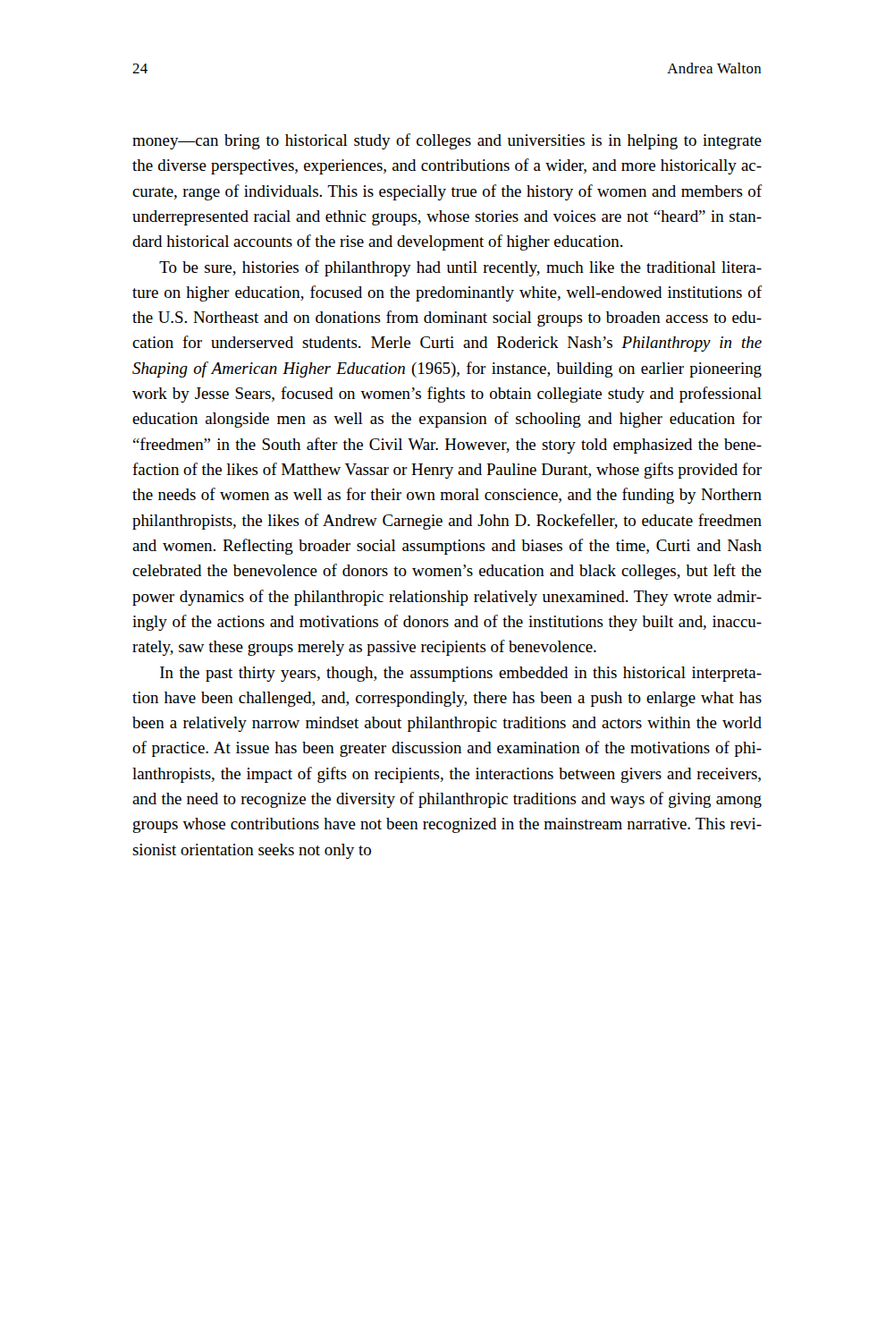24 Andrea Walton
money—can bring to historical study of colleges and universities is in helping to integrate the diverse perspectives, experiences, and contributions of a wider, and more historically accurate, range of individuals. This is especially true of the history of women and members of underrepresented racial and ethnic groups, whose stories and voices are not “heard” in standard historical accounts of the rise and development of higher education.
To be sure, histories of philanthropy had until recently, much like the traditional literature on higher education, focused on the predominantly white, well-endowed institutions of the U.S. Northeast and on donations from dominant social groups to broaden access to education for underserved students. Merle Curti and Roderick Nash’s Philanthropy in the Shaping of American Higher Education (1965), for instance, building on earlier pioneering work by Jesse Sears, focused on women’s fights to obtain collegiate study and professional education alongside men as well as the expansion of schooling and higher education for “freedmen” in the South after the Civil War. However, the story told emphasized the benefaction of the likes of Matthew Vassar or Henry and Pauline Durant, whose gifts provided for the needs of women as well as for their own moral conscience, and the funding by Northern philanthropists, the likes of Andrew Carnegie and John D. Rockefeller, to educate freedmen and women. Reflecting broader social assumptions and biases of the time, Curti and Nash celebrated the benevolence of donors to women’s education and black colleges, but left the power dynamics of the philanthropic relationship relatively unexamined. They wrote admiringly of the actions and motivations of donors and of the institutions they built and, inaccurately, saw these groups merely as passive recipients of benevolence.
In the past thirty years, though, the assumptions embedded in this historical interpretation have been challenged, and, correspondingly, there has been a push to enlarge what has been a relatively narrow mindset about philanthropic traditions and actors within the world of practice. At issue has been greater discussion and examination of the motivations of philanthropists, the impact of gifts on recipients, the interactions between givers and receivers, and the need to recognize the diversity of philanthropic traditions and ways of giving among groups whose contributions have not been recognized in the mainstream narrative. This revisionist orientation seeks not only to